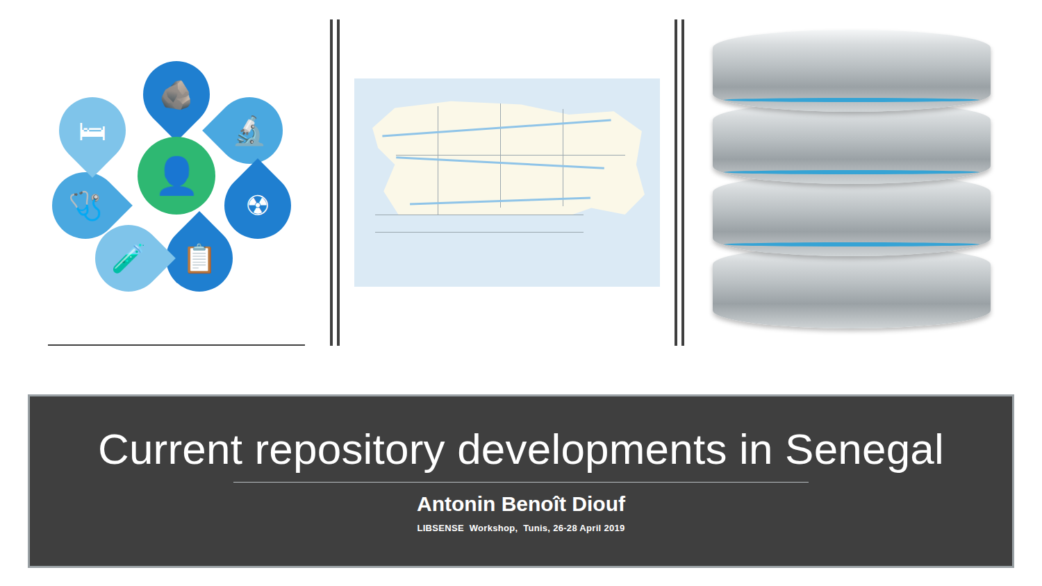🪨
🔬
☢
📋
🧪
🩺
🛏
👤
Current repository developments in Senegal
Antonin Benoît Diouf
LIBSENSE Workshop, Tunis, 26-28 April 2019